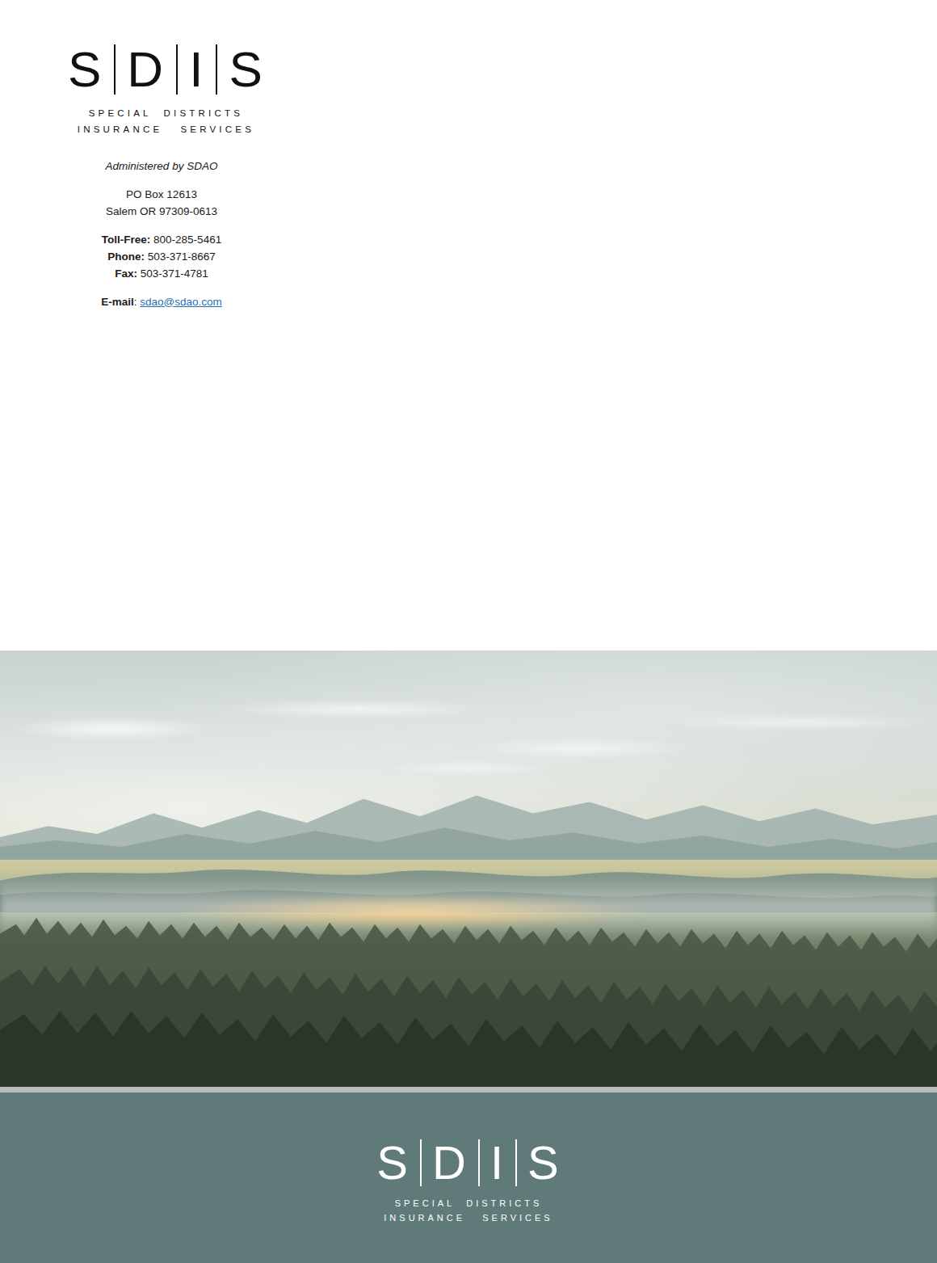SDIS
SPECIAL DISTRICTS
INSURANCE SERVICES
Administered by SDAO
PO Box 12613
Salem OR 97309-0613
Toll-Free: 800-285-5461
Phone: 503-371-8667
Fax: 503-371-4781
E-mail: sdao@sdao.com
SDIS
SPECIAL DISTRICTS
INSURANCE SERVICES